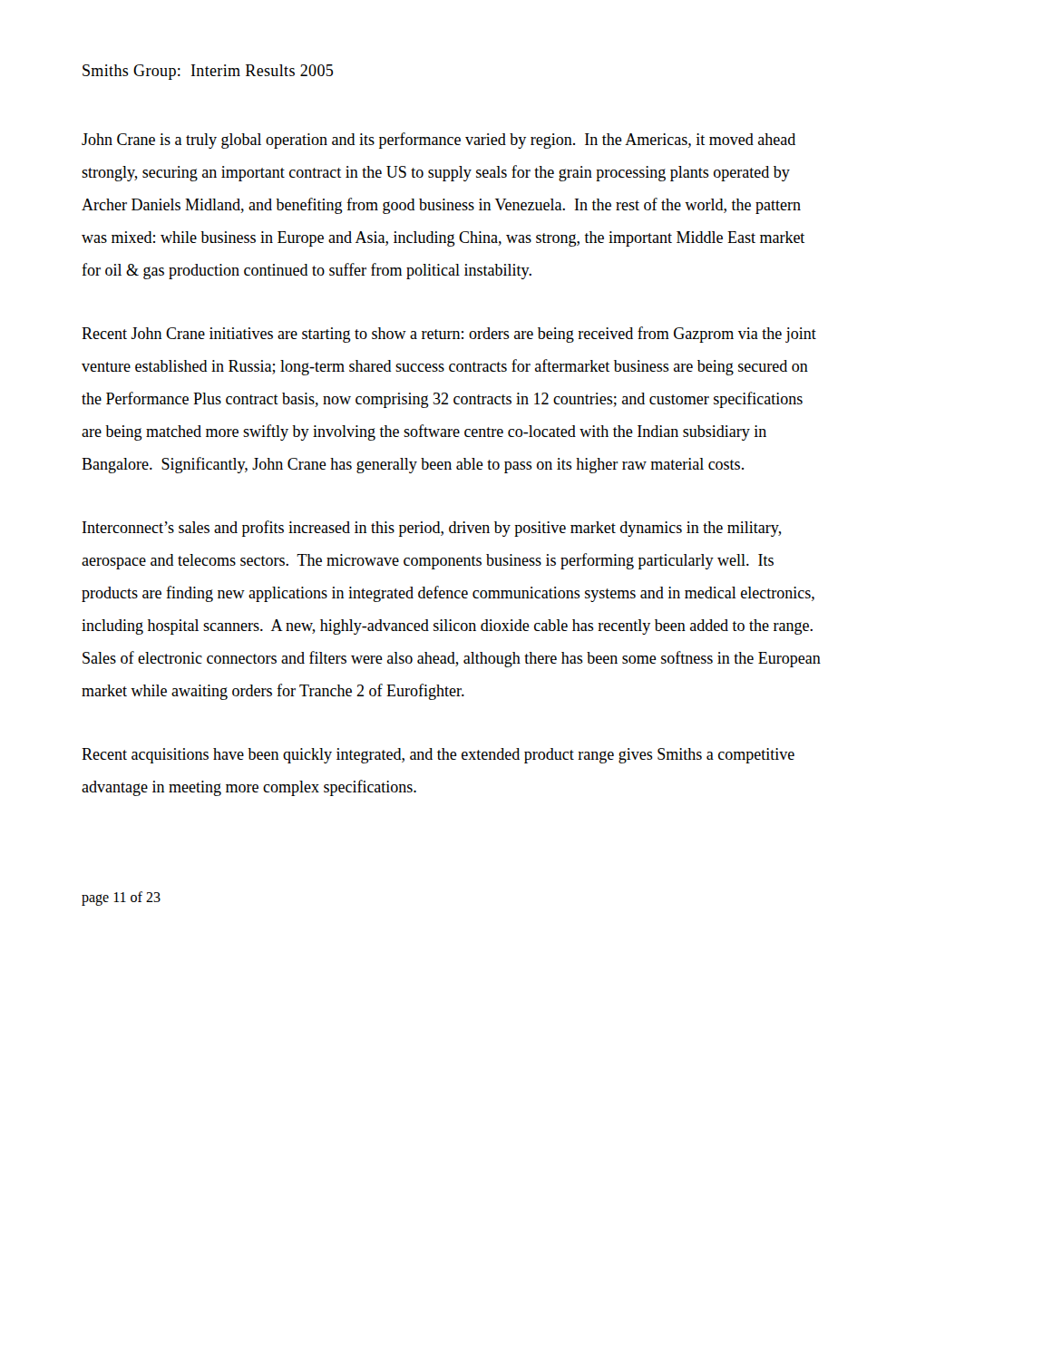Smiths Group: Interim Results 2005
John Crane is a truly global operation and its performance varied by region. In the Americas, it moved ahead strongly, securing an important contract in the US to supply seals for the grain processing plants operated by Archer Daniels Midland, and benefiting from good business in Venezuela. In the rest of the world, the pattern was mixed: while business in Europe and Asia, including China, was strong, the important Middle East market for oil & gas production continued to suffer from political instability.
Recent John Crane initiatives are starting to show a return: orders are being received from Gazprom via the joint venture established in Russia; long-term shared success contracts for aftermarket business are being secured on the Performance Plus contract basis, now comprising 32 contracts in 12 countries; and customer specifications are being matched more swiftly by involving the software centre co-located with the Indian subsidiary in Bangalore. Significantly, John Crane has generally been able to pass on its higher raw material costs.
Interconnect’s sales and profits increased in this period, driven by positive market dynamics in the military, aerospace and telecoms sectors. The microwave components business is performing particularly well. Its products are finding new applications in integrated defence communications systems and in medical electronics, including hospital scanners. A new, highly-advanced silicon dioxide cable has recently been added to the range. Sales of electronic connectors and filters were also ahead, although there has been some softness in the European market while awaiting orders for Tranche 2 of Eurofighter.
Recent acquisitions have been quickly integrated, and the extended product range gives Smiths a competitive advantage in meeting more complex specifications.
page 11 of 23